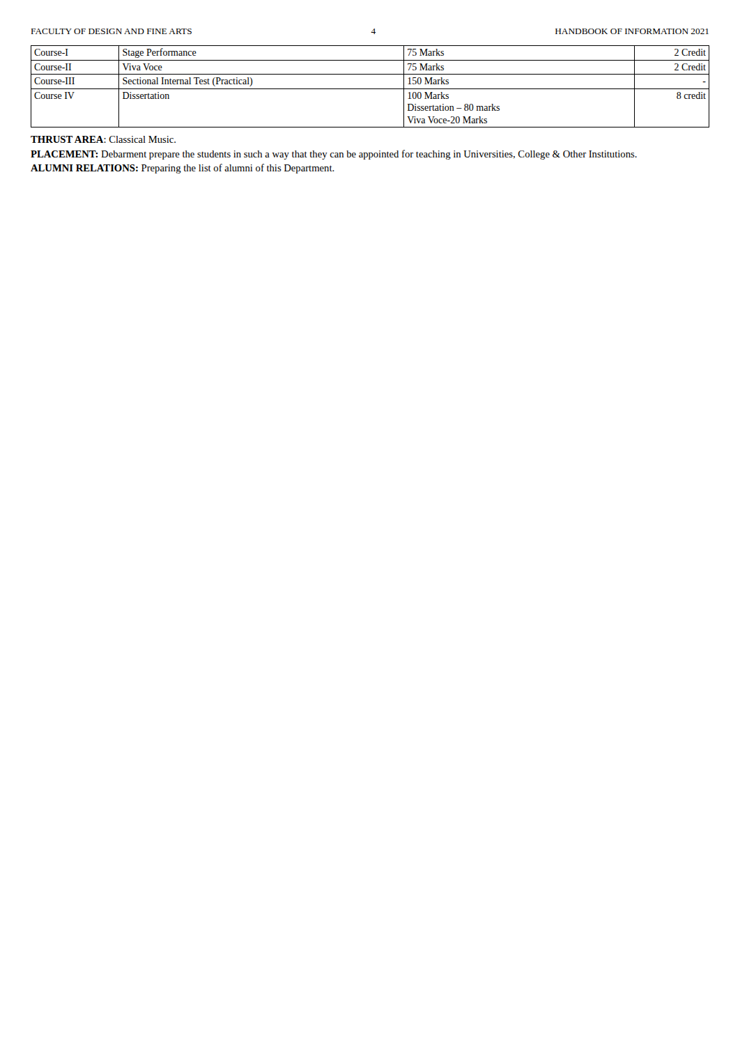FACULTY OF DESIGN AND FINE ARTS 4 HANDBOOK OF INFORMATION 2021
| Course-I | Stage Performance | 75 Marks | 2 Credit |
| Course-II | Viva Voce | 75 Marks | 2 Credit |
| Course-III | Sectional Internal Test (Practical) | 150 Marks | - |
| Course IV | Dissertation | 100 Marks Dissertation – 80 marks Viva Voce-20 Marks | 8 credit |
THRUST AREA: Classical Music.
PLACEMENT: Debarment prepare the students in such a way that they can be appointed for teaching in Universities, College & Other Institutions.
ALUMNI RELATIONS: Preparing the list of alumni of this Department.